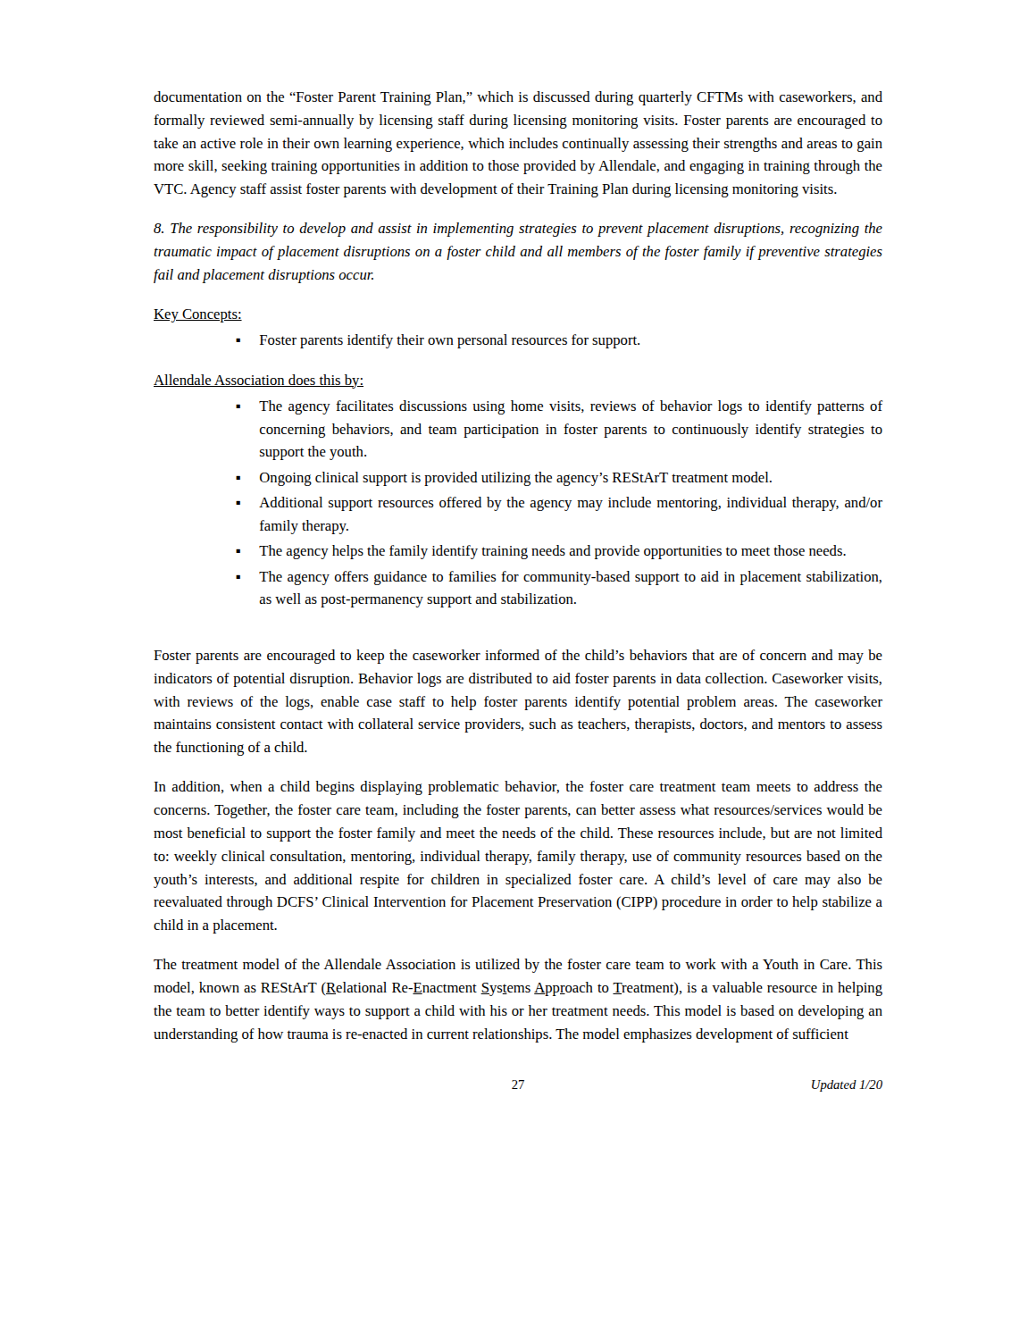documentation on the “Foster Parent Training Plan,” which is discussed during quarterly CFTMs with caseworkers, and formally reviewed semi-annually by licensing staff during licensing monitoring visits. Foster parents are encouraged to take an active role in their own learning experience, which includes continually assessing their strengths and areas to gain more skill, seeking training opportunities in addition to those provided by Allendale, and engaging in training through the VTC. Agency staff assist foster parents with development of their Training Plan during licensing monitoring visits.
8. The responsibility to develop and assist in implementing strategies to prevent placement disruptions, recognizing the traumatic impact of placement disruptions on a foster child and all members of the foster family if preventive strategies fail and placement disruptions occur.
Key Concepts:
Foster parents identify their own personal resources for support.
Allendale Association does this by:
The agency facilitates discussions using home visits, reviews of behavior logs to identify patterns of concerning behaviors, and team participation in foster parents to continuously identify strategies to support the youth.
Ongoing clinical support is provided utilizing the agency’s REStArT treatment model.
Additional support resources offered by the agency may include mentoring, individual therapy, and/or family therapy.
The agency helps the family identify training needs and provide opportunities to meet those needs.
The agency offers guidance to families for community-based support to aid in placement stabilization, as well as post-permanency support and stabilization.
Foster parents are encouraged to keep the caseworker informed of the child’s behaviors that are of concern and may be indicators of potential disruption. Behavior logs are distributed to aid foster parents in data collection. Caseworker visits, with reviews of the logs, enable case staff to help foster parents identify potential problem areas. The caseworker maintains consistent contact with collateral service providers, such as teachers, therapists, doctors, and mentors to assess the functioning of a child.
In addition, when a child begins displaying problematic behavior, the foster care treatment team meets to address the concerns. Together, the foster care team, including the foster parents, can better assess what resources/services would be most beneficial to support the foster family and meet the needs of the child. These resources include, but are not limited to: weekly clinical consultation, mentoring, individual therapy, family therapy, use of community resources based on the youth’s interests, and additional respite for children in specialized foster care. A child’s level of care may also be reevaluated through DCFS’ Clinical Intervention for Placement Preservation (CIPP) procedure in order to help stabilize a child in a placement.
The treatment model of the Allendale Association is utilized by the foster care team to work with a Youth in Care. This model, known as REStArT (Relational Re-Enactment Systems Approach to Treatment), is a valuable resource in helping the team to better identify ways to support a child with his or her treatment needs. This model is based on developing an understanding of how trauma is re-enacted in current relationships. The model emphasizes development of sufficient
27
Updated 1/20